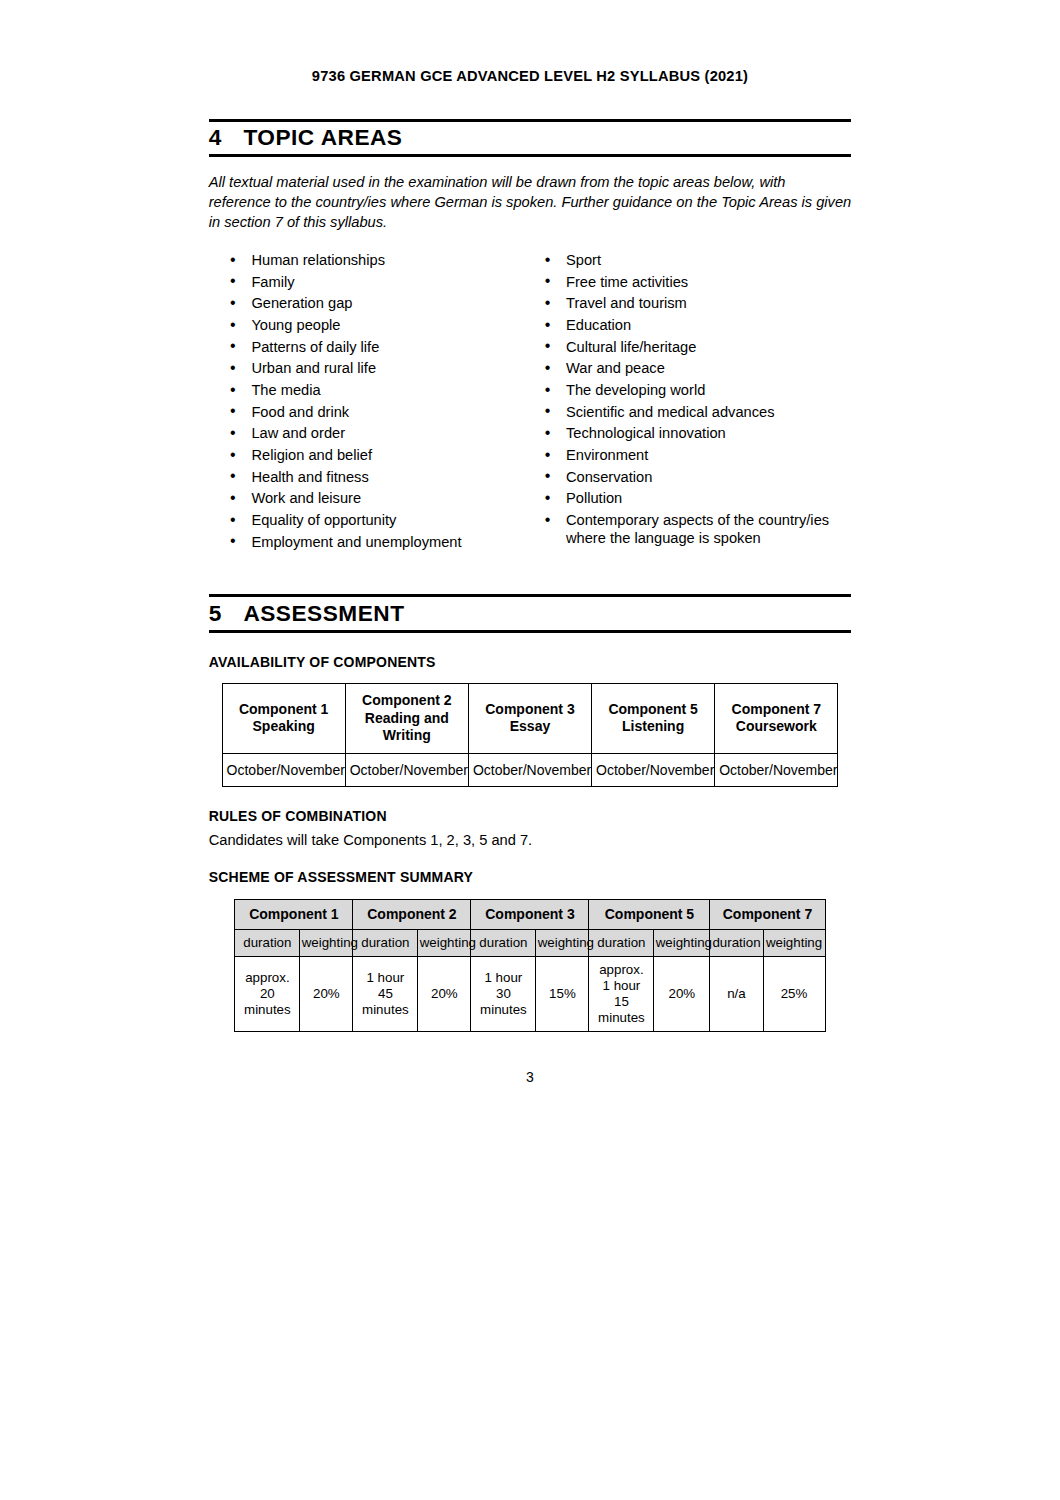9736 GERMAN GCE ADVANCED LEVEL H2 SYLLABUS (2021)
4 TOPIC AREAS
All textual material used in the examination will be drawn from the topic areas below, with reference to the country/ies where German is spoken. Further guidance on the Topic Areas is given in section 7 of this syllabus.
Human relationships
Family
Generation gap
Young people
Patterns of daily life
Urban and rural life
The media
Food and drink
Law and order
Religion and belief
Health and fitness
Work and leisure
Equality of opportunity
Employment and unemployment
Sport
Free time activities
Travel and tourism
Education
Cultural life/heritage
War and peace
The developing world
Scientific and medical advances
Technological innovation
Environment
Conservation
Pollution
Contemporary aspects of the country/ies where the language is spoken
5 ASSESSMENT
AVAILABILITY OF COMPONENTS
| Component 1 Speaking | Component 2 Reading and Writing | Component 3 Essay | Component 5 Listening | Component 7 Coursework |
| --- | --- | --- | --- | --- |
| October/November | October/November | October/November | October/November | October/November |
RULES OF COMBINATION
Candidates will take Components 1, 2, 3, 5 and 7.
SCHEME OF ASSESSMENT SUMMARY
| Component 1 | Component 2 | Component 3 | Component 5 | Component 7 |
| --- | --- | --- | --- | --- |
| duration | weighting | duration | weighting | duration | weighting | duration | weighting | duration | weighting |
| approx. 20 minutes | 20% | 1 hour 45 minutes | 20% | 1 hour 30 minutes | 15% | approx. 1 hour 15 minutes | 20% | n/a | 25% |
3